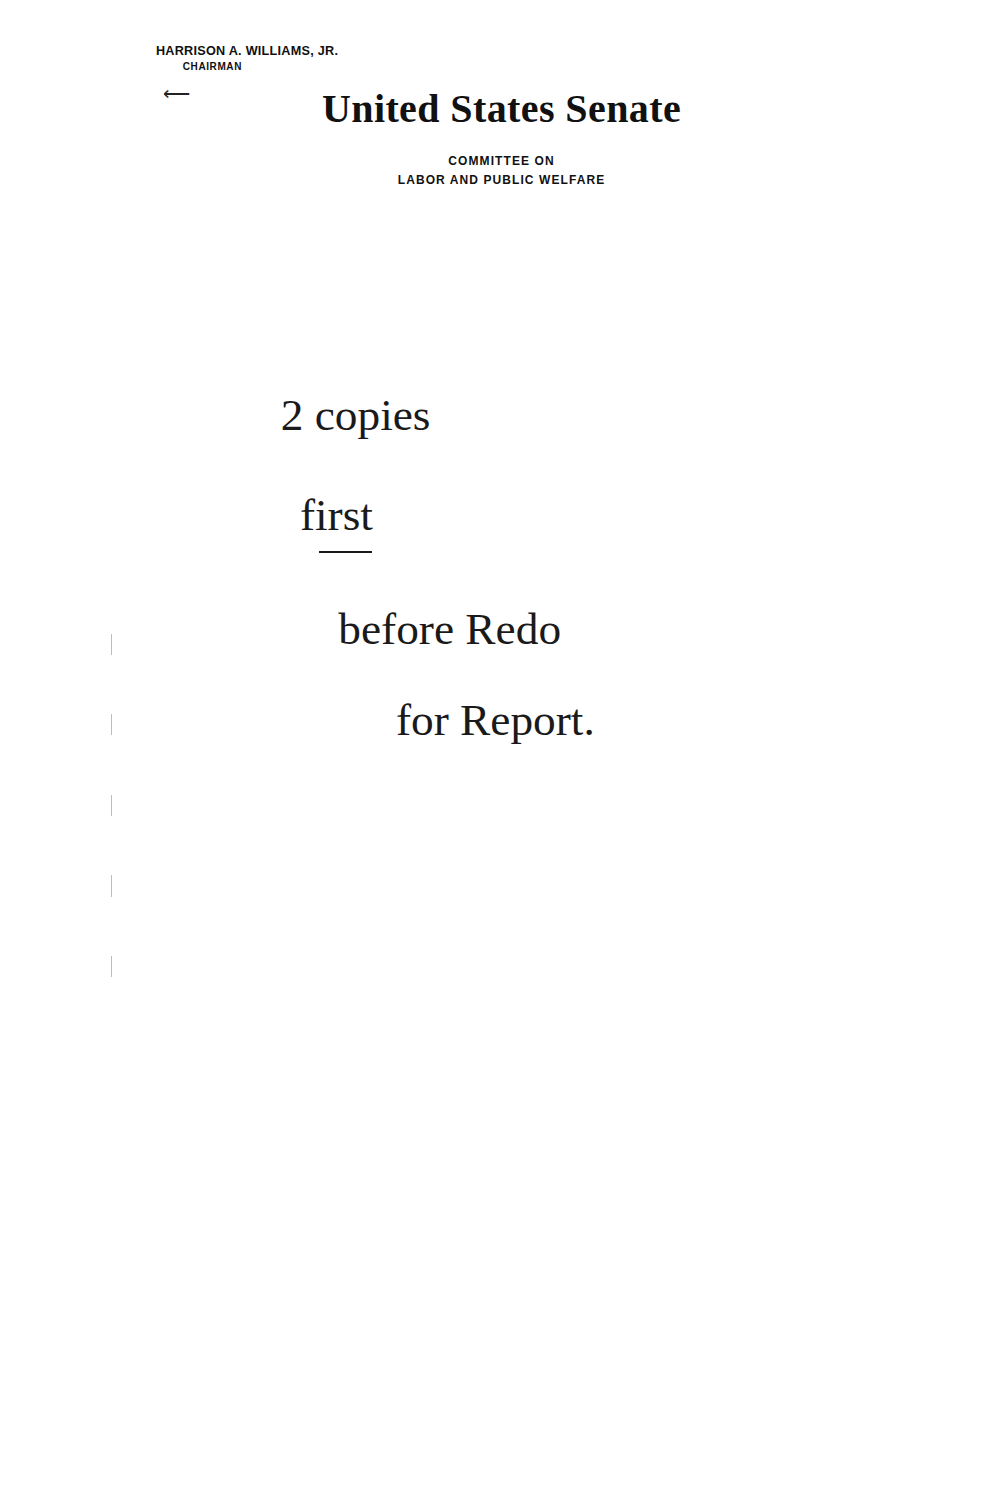HARRISON A. WILLIAMS, JR. CHAIRMAN
⟵
United States Senate
COMMITTEE ON
LABOR AND PUBLIC WELFARE
2 copies first before Redo for Report.